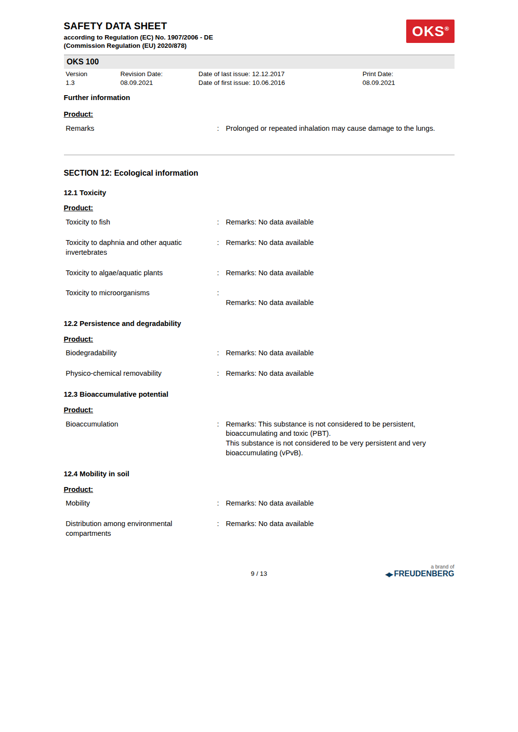OKS®
SAFETY DATA SHEET
according to Regulation (EC) No. 1907/2006 - DE
(Commission Regulation (EU) 2020/878)
OKS 100
| Version 1.3 | Revision Date: 08.09.2021 | Date of last issue: 12.12.2017 Date of first issue: 10.06.2016 | Print Date: 08.09.2021 |
Further information
Product:
| Remarks | : | Prolonged or repeated inhalation may cause damage to the lungs. |
SECTION 12: Ecological information
12.1 Toxicity
Product:
| Toxicity to fish | : | Remarks: No data available |
| Toxicity to daphnia and other aquatic invertebrates | : | Remarks: No data available |
| Toxicity to algae/aquatic plants | : | Remarks: No data available |
| Toxicity to microorganisms | : | Remarks: No data available |
12.2 Persistence and degradability
Product:
| Biodegradability | : | Remarks: No data available |
| Physico-chemical removability | : | Remarks: No data available |
12.3 Bioaccumulative potential
Product:
| Bioaccumulation | : | Remarks: This substance is not considered to be persistent, bioaccumulating and toxic (PBT). This substance is not considered to be very persistent and very bioaccumulating (vPvB). |
12.4 Mobility in soil
Product:
| Mobility | : | Remarks: No data available |
| Distribution among environmental compartments | : | Remarks: No data available |
9 / 13
a brand of
FREUDENBERG